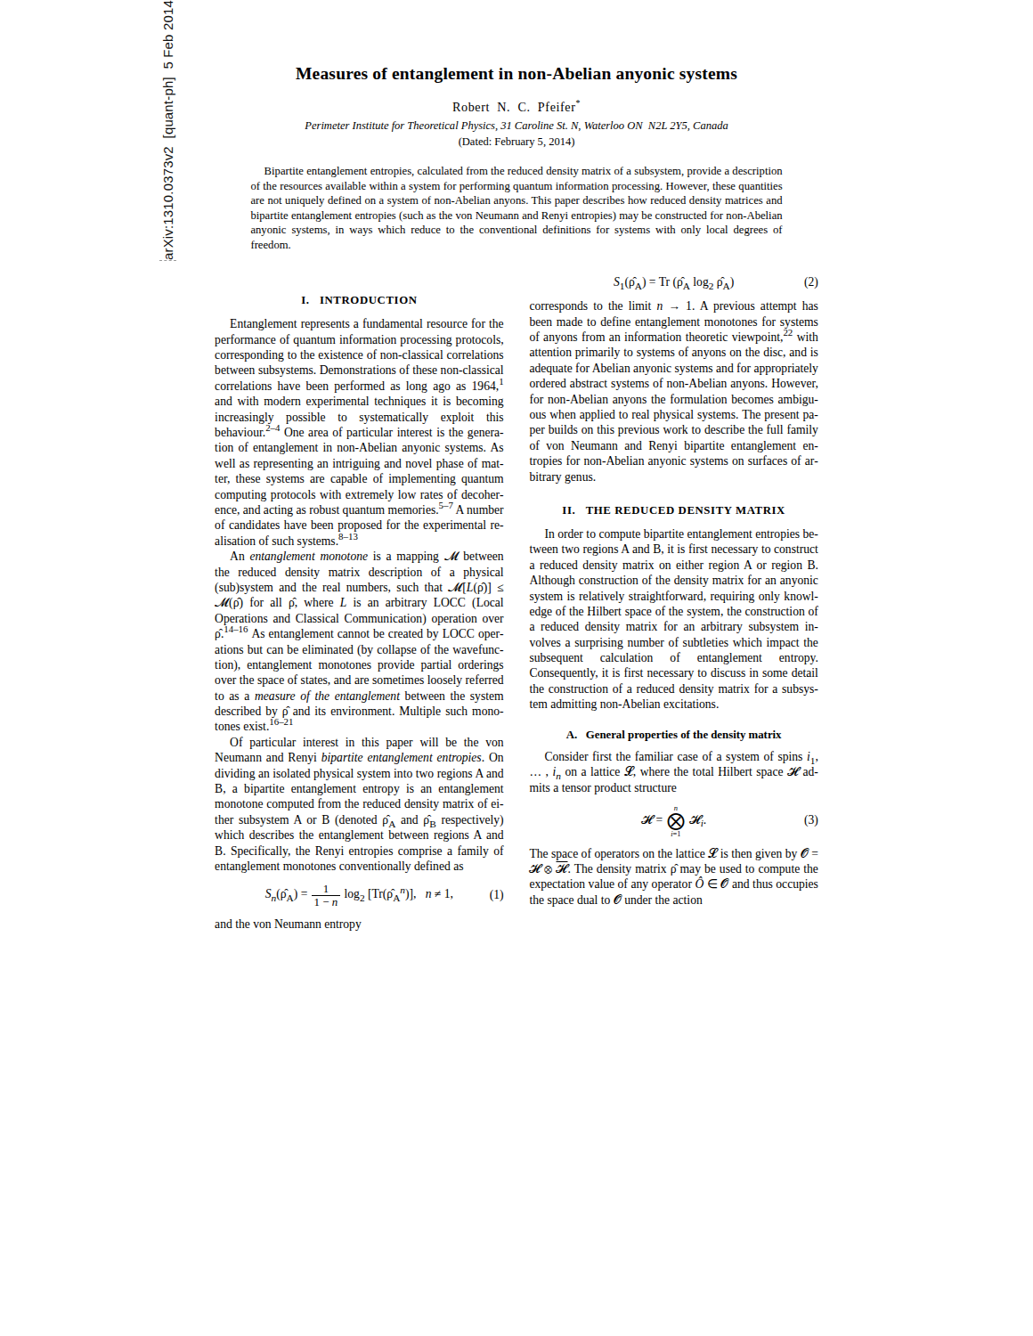arXiv:1310.0373v2 [quant-ph] 5 Feb 2014
Measures of entanglement in non-Abelian anyonic systems
Robert N. C. Pfeifer*
Perimeter Institute for Theoretical Physics, 31 Caroline St. N, Waterloo ON N2L 2Y5, Canada
(Dated: February 5, 2014)
Bipartite entanglement entropies, calculated from the reduced density matrix of a subsystem, provide a description of the resources available within a system for performing quantum information processing. However, these quantities are not uniquely defined on a system of non-Abelian anyons. This paper describes how reduced density matrices and bipartite entanglement entropies (such as the von Neumann and Renyi entropies) may be constructed for non-Abelian anyonic systems, in ways which reduce to the conventional definitions for systems with only local degrees of freedom.
I. Introduction
Entanglement represents a fundamental resource for the performance of quantum information processing protocols, corresponding to the existence of non-classical correlations between subsystems. Demonstrations of these non-classical correlations have been performed as long ago as 1964,1 and with modern experimental techniques it is becoming increasingly possible to systematically exploit this behaviour.2–4 One area of particular interest is the generation of entanglement in non-Abelian anyonic systems. As well as representing an intriguing and novel phase of matter, these systems are capable of implementing quantum computing protocols with extremely low rates of decoherence, and acting as robust quantum memories.5–7 A number of candidates have been proposed for the experimental realisation of such systems.8–13
An entanglement monotone is a mapping 𝓜 between the reduced density matrix description of a physical (sub)system and the real numbers, such that 𝓜[L(ρ̂)] ≤ 𝓜(ρ̂) for all ρ̂, where L is an arbitrary LOCC (Local Operations and Classical Communication) operation over ρ̂.14–16 As entanglement cannot be created by LOCC operations but can be eliminated (by collapse of the wavefunction), entanglement monotones provide partial orderings over the space of states, and are sometimes loosely referred to as a measure of the entanglement between the system described by ρ̂ and its environment. Multiple such monotones exist.16–21
Of particular interest in this paper will be the von Neumann and Renyi bipartite entanglement entropies. On dividing an isolated physical system into two regions A and B, a bipartite entanglement entropy is an entanglement monotone computed from the reduced density matrix of either subsystem A or B (denoted ρ̂A and ρ̂B respectively) which describes the entanglement between regions A and B. Specifically, the Renyi entropies comprise a family of entanglement monotones conventionally defined as
Sn(ρ̂A) = 11 − n log2 [Tr(ρ̂An)], n ≠ 1, (1)
and the von Neumann entropy
S1(ρ̂A) = Tr (ρ̂A log2 ρ̂A) (2)
corresponds to the limit n → 1. A previous attempt has been made to define entanglement monotones for systems of anyons from an information theoretic viewpoint,22 with attention primarily to systems of anyons on the disc, and is adequate for Abelian anyonic systems and for appropriately ordered abstract systems of non-Abelian anyons. However, for non-Abelian anyons the formulation becomes ambiguous when applied to real physical systems. The present paper builds on this previous work to describe the full family of von Neumann and Renyi bipartite entanglement entropies for non-Abelian anyonic systems on surfaces of arbitrary genus.
II. The reduced density matrix
In order to compute bipartite entanglement entropies between two regions A and B, it is first necessary to construct a reduced density matrix on either region A or region B. Although construction of the density matrix for an anyonic system is relatively straightforward, requiring only knowledge of the Hilbert space of the system, the construction of a reduced density matrix for an arbitrary subsystem involves a surprising number of subtleties which impact the subsequent calculation of entanglement entropy. Consequently, it is first necessary to discuss in some detail the construction of a reduced density matrix for a subsystem admitting non-Abelian excitations.
A. General properties of the density matrix
Consider first the familiar case of a system of spins i1, … , in on a lattice 𝓛, where the total Hilbert space 𝓗 admits a tensor product structure
𝓗 = n⨂i=1 𝓗i. (3)
The space of operators on the lattice 𝓛 is then given by 𝓞 = 𝓗 ⊗ 𝓗. The density matrix ρ̂ may be used to compute the expectation value of any operator Ô ∈ 𝓞 and thus occupies the space dual to 𝓞 under the action